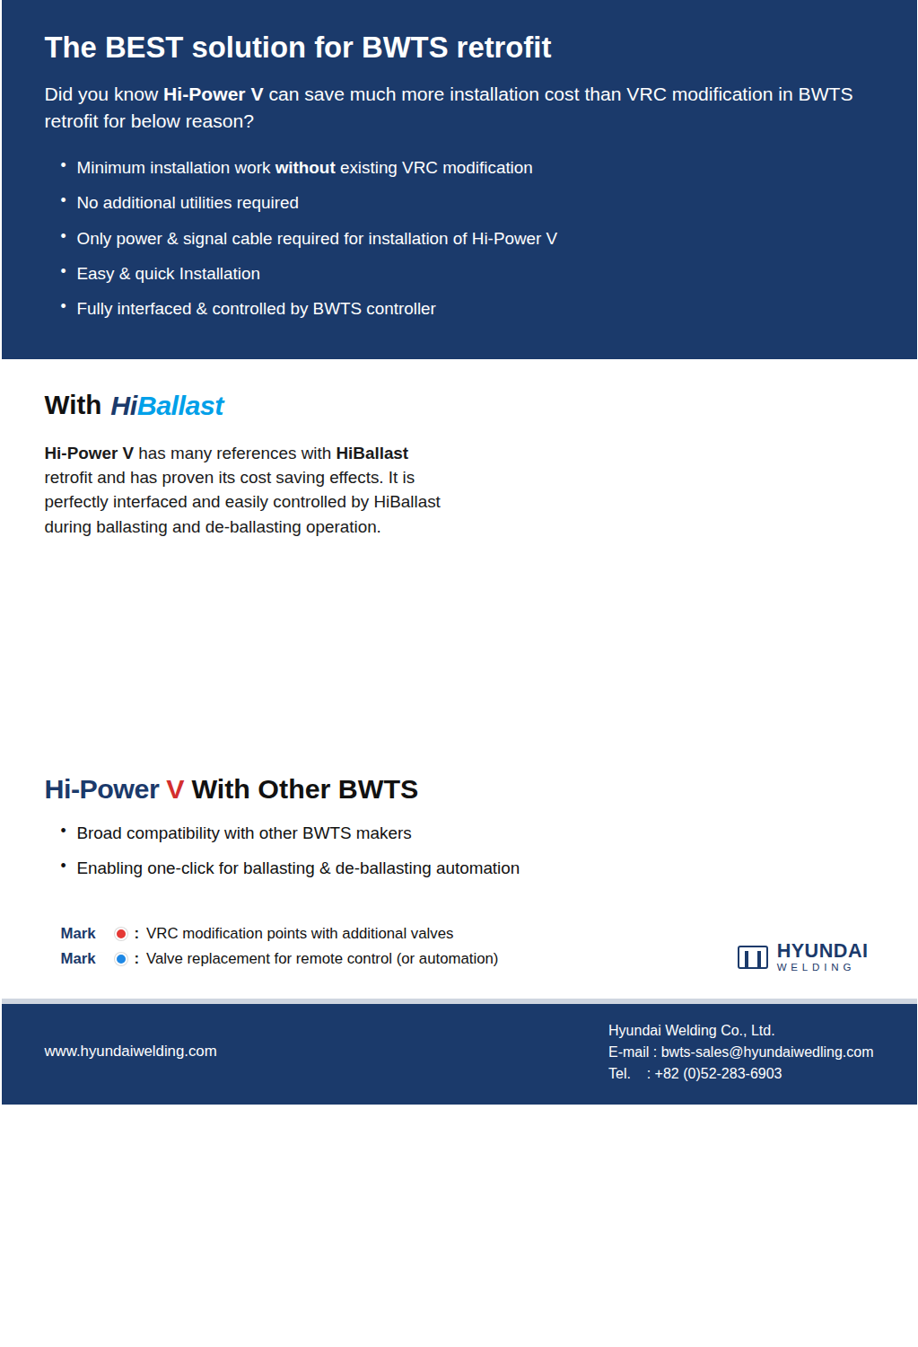The BEST solution for BWTS retrofit
Did you know Hi-Power V can save much more installation cost than VRC modification in BWTS retrofit for below reason?
Minimum installation work without existing VRC modification
No additional utilities required
Only power & signal cable required for installation of Hi-Power V
Easy & quick Installation
Fully interfaced & controlled by BWTS controller
With Hi Ballast
Hi-Power V has many references with HiBallast retrofit and has proven its cost saving effects. It is perfectly interfaced and easily controlled by HiBallast during ballasting and de-ballasting operation.
Hi-Power V With Other BWTS
Broad compatibility with other BWTS makers
Enabling one-click for ballasting & de-ballasting automation
Mark : VRC modification points with additional valves
Mark : Valve replacement for remote control (or automation)
HYUNDAI WELDING
www.hyundaiwelding.com
Hyundai Welding Co., Ltd.
E-mail : bwts-sales@hyundaiwedling.com
Tel. : +82 (0)52-283-6903